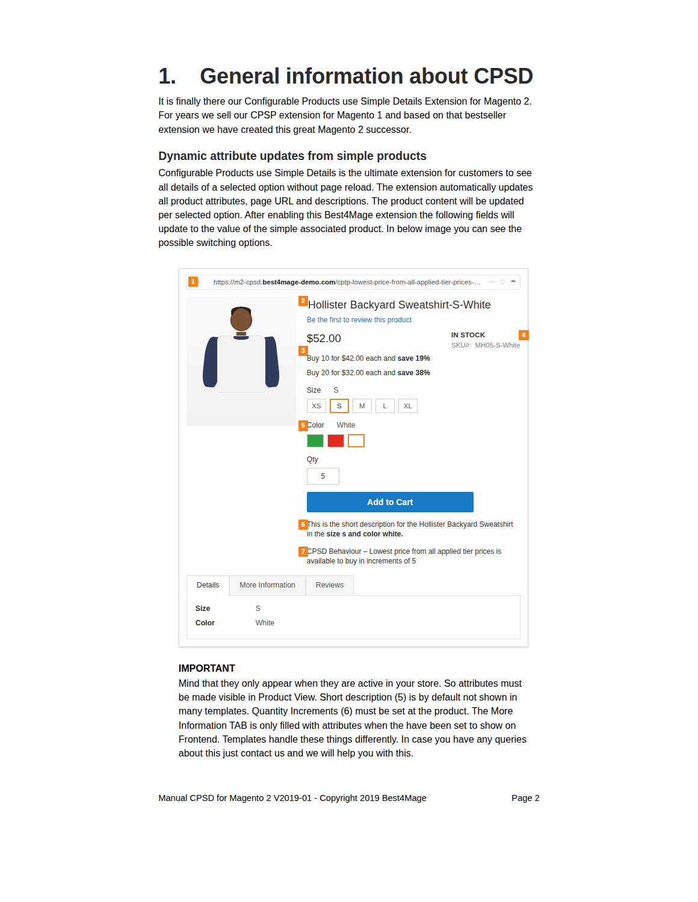1. General information about CPSD
It is finally there our Configurable Products use Simple Details Extension for Magento 2. For years we sell our CPSP extension for Magento 1 and based on that bestseller extension we have created this great Magento 2 successor.
Dynamic attribute updates from simple products
Configurable Products use Simple Details is the ultimate extension for customers to see all details of a selected option without page reload. The extension automatically updates all product attributes, page URL and descriptions. The product content will be updated per selected option. After enabling this Best4Mage extension the following fields will update to the value of the simple associated product. In below image you can see the possible switching options.
1 i https://m2-cpsd.best4mage-demo.com/cptp-lowest-price-from-all-applied-tier-prices-used+size-S+color-White.html ⋯ ♡ ☂
2
Hollister Backyard Sweatshirt-S-White
Be the first to review this product
3
$52.00
4 IN STOCK
SKU#: MH05-S-White
Buy 10 for $42.00 each and save 19%
Buy 20 for $32.00 each and save 38%
Size S
XS
S
M
L
XL
5 Color White
Qty
5
Add to Cart
6 This is the short description for the Hollister Backyard Sweatshirt in the size s and color white.
7 CPSD Behaviour – Lowest price from all applied tier prices is available to buy in increments of 5
8 9
Details
More Information
Reviews
Size
S
Color
White
IMPORTANT
Mind that they only appear when they are active in your store. So attributes must be made visible in Product View. Short description (5) is by default not shown in many templates. Quantity Increments (6) must be set at the product. The More Information TAB is only filled with attributes when the have been set to show on Frontend. Templates handle these things differently. In case you have any queries about this just contact us and we will help you with this.
Manual CPSD for Magento 2 V2019-01 - Copyright 2019 Best4Mage
Page 2